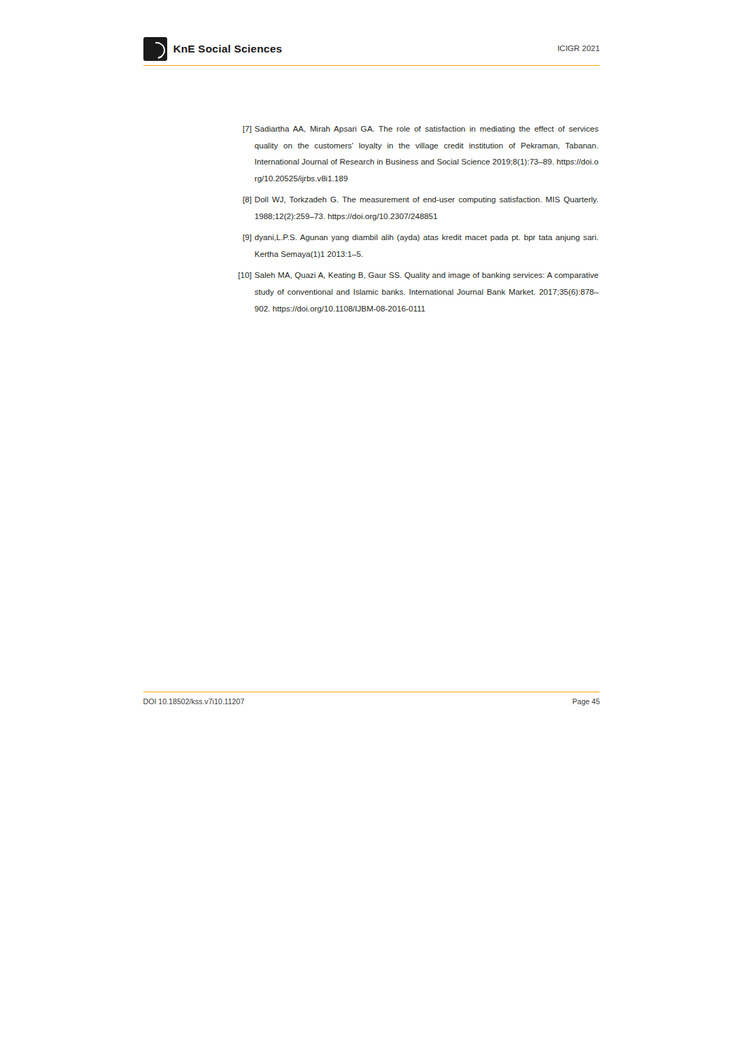KnE Social Sciences
ICIGR 2021
[7] Sadiartha AA, Mirah Apsari GA. The role of satisfaction in mediating the effect of services quality on the customers’ loyalty in the village credit institution of Pekraman, Tabanan. International Journal of Research in Business and Social Science 2019;8(1):73–89. https://doi.org/10.20525/ijrbs.v8i1.189
[8] Doll WJ, Torkzadeh G. The measurement of end-user computing satisfaction. MIS Quarterly. 1988;12(2):259–73. https://doi.org/10.2307/248851
[9] dyani,L.P.S. Agunan yang diambil alih (ayda) atas kredit macet pada pt. bpr tata anjung sari. Kertha Semaya(1)1 2013:1–5.
[10] Saleh MA, Quazi A, Keating B, Gaur SS. Quality and image of banking services: A comparative study of conventional and Islamic banks. International Journal Bank Market. 2017;35(6):878–902. https://doi.org/10.1108/IJBM-08-2016-0111
DOI 10.18502/kss.v7i10.11207
Page 45